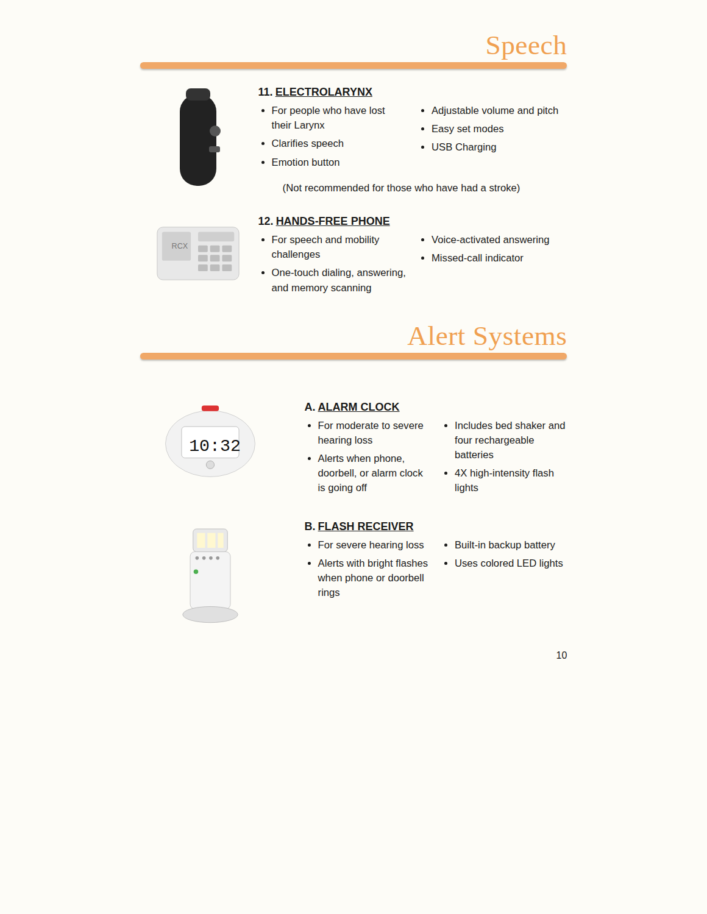Speech
11. ELECTROLARYNX
For people who have lost their Larynx
Clarifies speech
Emotion button
Adjustable volume and pitch
Easy set modes
USB Charging
(Not recommended for those who have had a stroke)
12. HANDS-FREE PHONE
For speech and mobility challenges
One-touch dialing, answering, and memory scanning
Voice-activated answering
Missed-call indicator
Alert Systems
A. ALARM CLOCK
For moderate to severe hearing loss
Alerts when phone, doorbell, or alarm clock is going off
Includes bed shaker and four rechargeable batteries
4X high-intensity flash lights
B. FLASH RECEIVER
For severe hearing loss
Alerts with bright flashes when phone or doorbell rings
Built-in backup battery
Uses colored LED lights
10